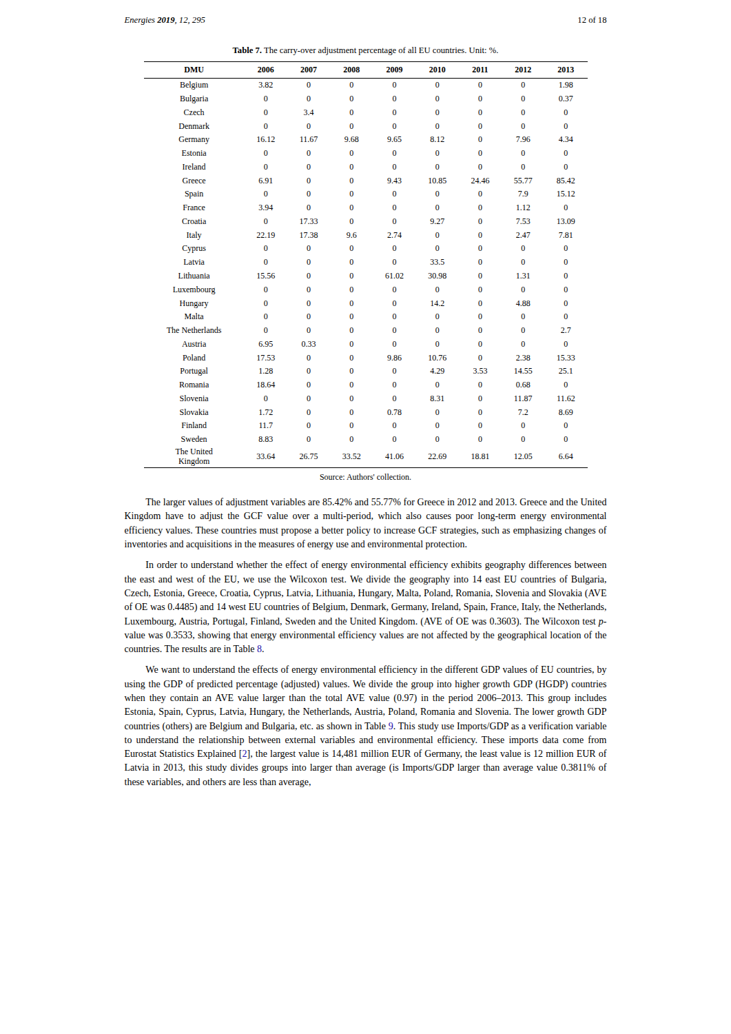Energies 2019, 12, 295 12 of 18
Table 7. The carry-over adjustment percentage of all EU countries. Unit: %.
| DMU | 2006 | 2007 | 2008 | 2009 | 2010 | 2011 | 2012 | 2013 |
| --- | --- | --- | --- | --- | --- | --- | --- | --- |
| Belgium | 3.82 | 0 | 0 | 0 | 0 | 0 | 0 | 1.98 |
| Bulgaria | 0 | 0 | 0 | 0 | 0 | 0 | 0 | 0.37 |
| Czech | 0 | 3.4 | 0 | 0 | 0 | 0 | 0 | 0 |
| Denmark | 0 | 0 | 0 | 0 | 0 | 0 | 0 | 0 |
| Germany | 16.12 | 11.67 | 9.68 | 9.65 | 8.12 | 0 | 7.96 | 4.34 |
| Estonia | 0 | 0 | 0 | 0 | 0 | 0 | 0 | 0 |
| Ireland | 0 | 0 | 0 | 0 | 0 | 0 | 0 | 0 |
| Greece | 6.91 | 0 | 0 | 9.43 | 10.85 | 24.46 | 55.77 | 85.42 |
| Spain | 0 | 0 | 0 | 0 | 0 | 0 | 7.9 | 15.12 |
| France | 3.94 | 0 | 0 | 0 | 0 | 0 | 1.12 | 0 |
| Croatia | 0 | 17.33 | 0 | 0 | 9.27 | 0 | 7.53 | 13.09 |
| Italy | 22.19 | 17.38 | 9.6 | 2.74 | 0 | 0 | 2.47 | 7.81 |
| Cyprus | 0 | 0 | 0 | 0 | 0 | 0 | 0 | 0 |
| Latvia | 0 | 0 | 0 | 0 | 33.5 | 0 | 0 | 0 |
| Lithuania | 15.56 | 0 | 0 | 61.02 | 30.98 | 0 | 1.31 | 0 |
| Luxembourg | 0 | 0 | 0 | 0 | 0 | 0 | 0 | 0 |
| Hungary | 0 | 0 | 0 | 0 | 14.2 | 0 | 4.88 | 0 |
| Malta | 0 | 0 | 0 | 0 | 0 | 0 | 0 | 0 |
| The Netherlands | 0 | 0 | 0 | 0 | 0 | 0 | 0 | 2.7 |
| Austria | 6.95 | 0.33 | 0 | 0 | 0 | 0 | 0 | 0 |
| Poland | 17.53 | 0 | 0 | 9.86 | 10.76 | 0 | 2.38 | 15.33 |
| Portugal | 1.28 | 0 | 0 | 0 | 4.29 | 3.53 | 14.55 | 25.1 |
| Romania | 18.64 | 0 | 0 | 0 | 0 | 0 | 0.68 | 0 |
| Slovenia | 0 | 0 | 0 | 0 | 8.31 | 0 | 11.87 | 11.62 |
| Slovakia | 1.72 | 0 | 0 | 0.78 | 0 | 0 | 7.2 | 8.69 |
| Finland | 11.7 | 0 | 0 | 0 | 0 | 0 | 0 | 0 |
| Sweden | 8.83 | 0 | 0 | 0 | 0 | 0 | 0 | 0 |
| The United Kingdom | 33.64 | 26.75 | 33.52 | 41.06 | 22.69 | 18.81 | 12.05 | 6.64 |
Source: Authors' collection.
The larger values of adjustment variables are 85.42% and 55.77% for Greece in 2012 and 2013. Greece and the United Kingdom have to adjust the GCF value over a multi-period, which also causes poor long-term energy environmental efficiency values. These countries must propose a better policy to increase GCF strategies, such as emphasizing changes of inventories and acquisitions in the measures of energy use and environmental protection.
In order to understand whether the effect of energy environmental efficiency exhibits geography differences between the east and west of the EU, we use the Wilcoxon test. We divide the geography into 14 east EU countries of Bulgaria, Czech, Estonia, Greece, Croatia, Cyprus, Latvia, Lithuania, Hungary, Malta, Poland, Romania, Slovenia and Slovakia (AVE of OE was 0.4485) and 14 west EU countries of Belgium, Denmark, Germany, Ireland, Spain, France, Italy, the Netherlands, Luxembourg, Austria, Portugal, Finland, Sweden and the United Kingdom. (AVE of OE was 0.3603). The Wilcoxon test p-value was 0.3533, showing that energy environmental efficiency values are not affected by the geographical location of the countries. The results are in Table 8.
We want to understand the effects of energy environmental efficiency in the different GDP values of EU countries, by using the GDP of predicted percentage (adjusted) values. We divide the group into higher growth GDP (HGDP) countries when they contain an AVE value larger than the total AVE value (0.97) in the period 2006–2013. This group includes Estonia, Spain, Cyprus, Latvia, Hungary, the Netherlands, Austria, Poland, Romania and Slovenia. The lower growth GDP countries (others) are Belgium and Bulgaria, etc. as shown in Table 9. This study use Imports/GDP as a verification variable to understand the relationship between external variables and environmental efficiency. These imports data come from Eurostat Statistics Explained [2], the largest value is 14,481 million EUR of Germany, the least value is 12 million EUR of Latvia in 2013, this study divides groups into larger than average (is Imports/GDP larger than average value 0.3811% of these variables, and others are less than average,